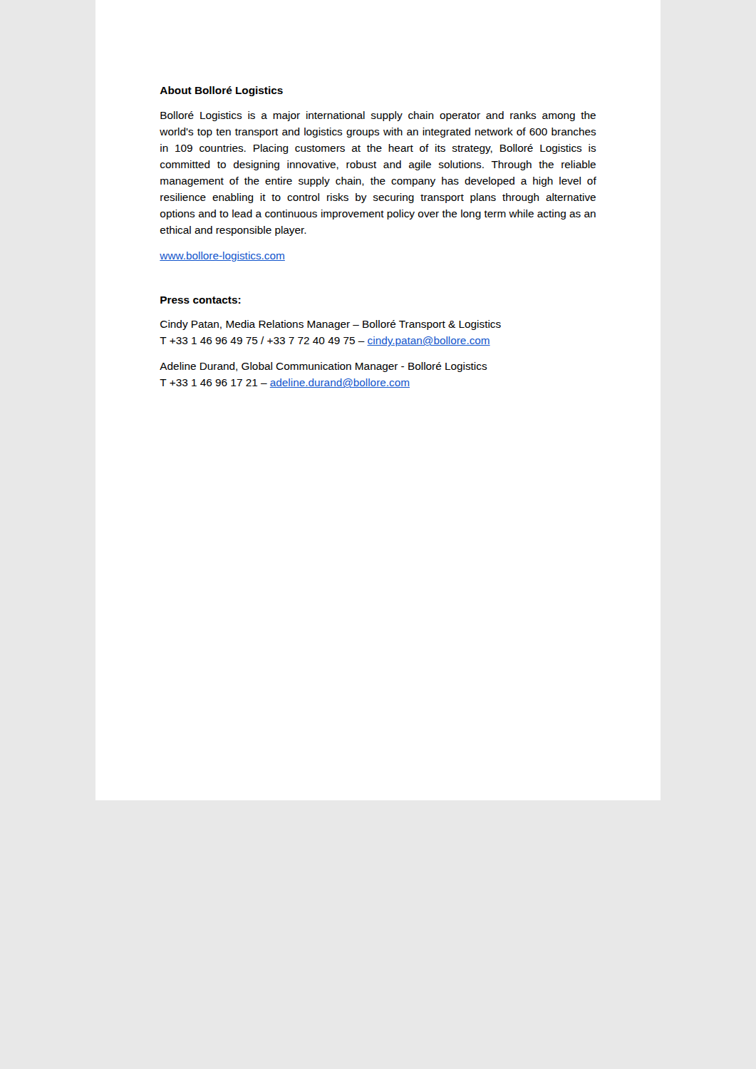About Bolloré Logistics
Bolloré Logistics is a major international supply chain operator and ranks among the world's top ten transport and logistics groups with an integrated network of 600 branches in 109 countries. Placing customers at the heart of its strategy, Bolloré Logistics is committed to designing innovative, robust and agile solutions. Through the reliable management of the entire supply chain, the company has developed a high level of resilience enabling it to control risks by securing transport plans through alternative options and to lead a continuous improvement policy over the long term while acting as an ethical and responsible player.
www.bollore-logistics.com
Press contacts:
Cindy Patan, Media Relations Manager – Bolloré Transport & Logistics
T +33 1 46 96 49 75 / +33 7 72 40 49 75 – cindy.patan@bollore.com
Adeline Durand, Global Communication Manager - Bolloré Logistics
T +33 1 46 96 17 21 – adeline.durand@bollore.com